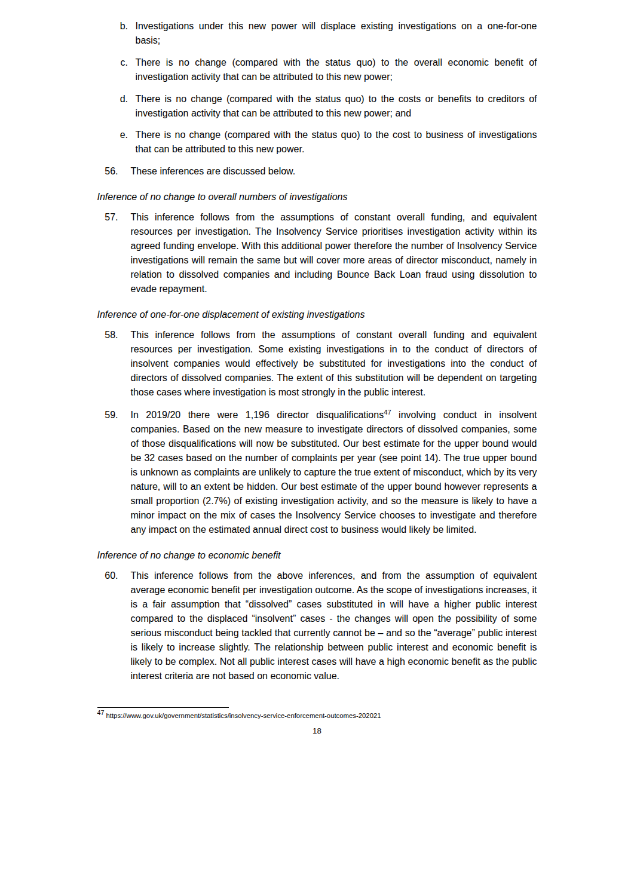Investigations under this new power will displace existing investigations on a one-for-one basis;
There is no change (compared with the status quo) to the overall economic benefit of investigation activity that can be attributed to this new power;
There is no change (compared with the status quo) to the costs or benefits to creditors of investigation activity that can be attributed to this new power; and
There is no change (compared with the status quo) to the cost to business of investigations that can be attributed to this new power.
56. These inferences are discussed below.
Inference of no change to overall numbers of investigations
57. This inference follows from the assumptions of constant overall funding, and equivalent resources per investigation. The Insolvency Service prioritises investigation activity within its agreed funding envelope. With this additional power therefore the number of Insolvency Service investigations will remain the same but will cover more areas of director misconduct, namely in relation to dissolved companies and including Bounce Back Loan fraud using dissolution to evade repayment.
Inference of one-for-one displacement of existing investigations
58. This inference follows from the assumptions of constant overall funding and equivalent resources per investigation. Some existing investigations in to the conduct of directors of insolvent companies would effectively be substituted for investigations into the conduct of directors of dissolved companies. The extent of this substitution will be dependent on targeting those cases where investigation is most strongly in the public interest.
59. In 2019/20 there were 1,196 director disqualifications47 involving conduct in insolvent companies. Based on the new measure to investigate directors of dissolved companies, some of those disqualifications will now be substituted. Our best estimate for the upper bound would be 32 cases based on the number of complaints per year (see point 14). The true upper bound is unknown as complaints are unlikely to capture the true extent of misconduct, which by its very nature, will to an extent be hidden. Our best estimate of the upper bound however represents a small proportion (2.7%) of existing investigation activity, and so the measure is likely to have a minor impact on the mix of cases the Insolvency Service chooses to investigate and therefore any impact on the estimated annual direct cost to business would likely be limited.
Inference of no change to economic benefit
60. This inference follows from the above inferences, and from the assumption of equivalent average economic benefit per investigation outcome. As the scope of investigations increases, it is a fair assumption that “dissolved” cases substituted in will have a higher public interest compared to the displaced “insolvent” cases - the changes will open the possibility of some serious misconduct being tackled that currently cannot be – and so the “average” public interest is likely to increase slightly. The relationship between public interest and economic benefit is likely to be complex. Not all public interest cases will have a high economic benefit as the public interest criteria are not based on economic value.
47 https://www.gov.uk/government/statistics/insolvency-service-enforcement-outcomes-202021
18